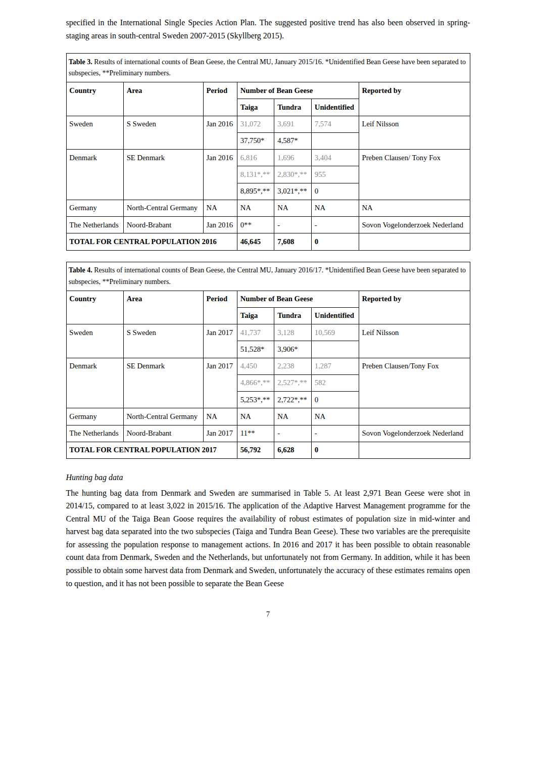specified in the International Single Species Action Plan. The suggested positive trend has also been observed in spring-staging areas in south-central Sweden 2007-2015 (Skyllberg 2015).
Table 3. Results of international counts of Bean Geese, the Central MU, January 2015/16. *Unidentified Bean Geese have been separated to subspecies, **Preliminary numbers.
| Country | Area | Period | Number of Bean Geese | Reported by |
| --- | --- | --- | --- | --- |
| Taiga | Tundra | Unidentified |
| Sweden | S Sweden | Jan 2016 | 31,072 | 3,691 | 7,574 | Leif Nilsson |
| 37,750* | 4,587* | |
| Denmark | SE Denmark | Jan 2016 | 6,816 | 1,696 | 3,404 | Preben Clausen/ Tony Fox |
| 8,131*,** | 2,830*,** | 955 |
| 8,895*,** | 3,021*,** | 0 |
| Germany | North-Central Germany | NA | NA | NA | NA | NA |
| The Netherlands | Noord-Brabant | Jan 2016 | 0** | - | - | Sovon Vogelonderzoek Nederland |
| TOTAL FOR CENTRAL POPULATION 2016 | 46,645 | 7,608 | 0 | |
Table 4. Results of international counts of Bean Geese, the Central MU, January 2016/17. *Unidentified Bean Geese have been separated to subspecies, **Preliminary numbers.
| Country | Area | Period | Number of Bean Geese | Reported by |
| --- | --- | --- | --- | --- |
| Taiga | Tundra | Unidentified |
| Sweden | S Sweden | Jan 2017 | 41,737 | 3,128 | 10,569 | Leif Nilsson |
| 51,528* | 3,906* | |
| Denmark | SE Denmark | Jan 2017 | 4,450 | 2,238 | 1,287 | Preben Clausen/Tony Fox |
| 4,866*,** | 2,527*,** | 582 |
| 5,253*,** | 2,722*,** | 0 |
| Germany | North-Central Germany | NA | NA | NA | NA | |
| The Netherlands | Noord-Brabant | Jan 2017 | 11** | - | - | Sovon Vogelonderzoek Nederland |
| TOTAL FOR CENTRAL POPULATION 2017 | 56,792 | 6,628 | 0 | |
Hunting bag data
The hunting bag data from Denmark and Sweden are summarised in Table 5. At least 2,971 Bean Geese were shot in 2014/15, compared to at least 3,022 in 2015/16. The application of the Adaptive Harvest Management programme for the Central MU of the Taiga Bean Goose requires the availability of robust estimates of population size in mid-winter and harvest bag data separated into the two subspecies (Taiga and Tundra Bean Geese). These two variables are the prerequisite for assessing the population response to management actions. In 2016 and 2017 it has been possible to obtain reasonable count data from Denmark, Sweden and the Netherlands, but unfortunately not from Germany. In addition, while it has been possible to obtain some harvest data from Denmark and Sweden, unfortunately the accuracy of these estimates remains open to question, and it has not been possible to separate the Bean Geese
7